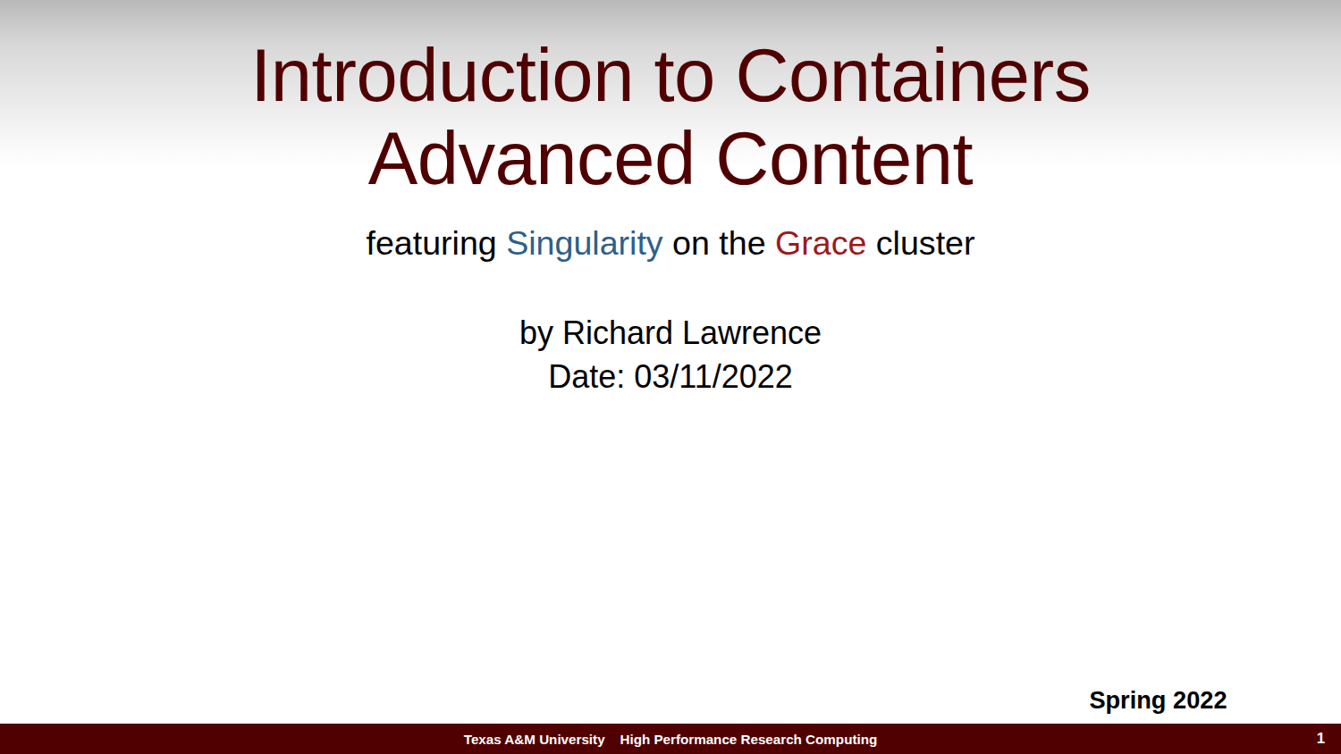Introduction to Containers
Advanced Content
featuring Singularity on the Grace cluster
by Richard Lawrence
Date: 03/11/2022
Spring 2022
A⁠M
Instructor:
Texas A&M University High Performance Research Computing 1